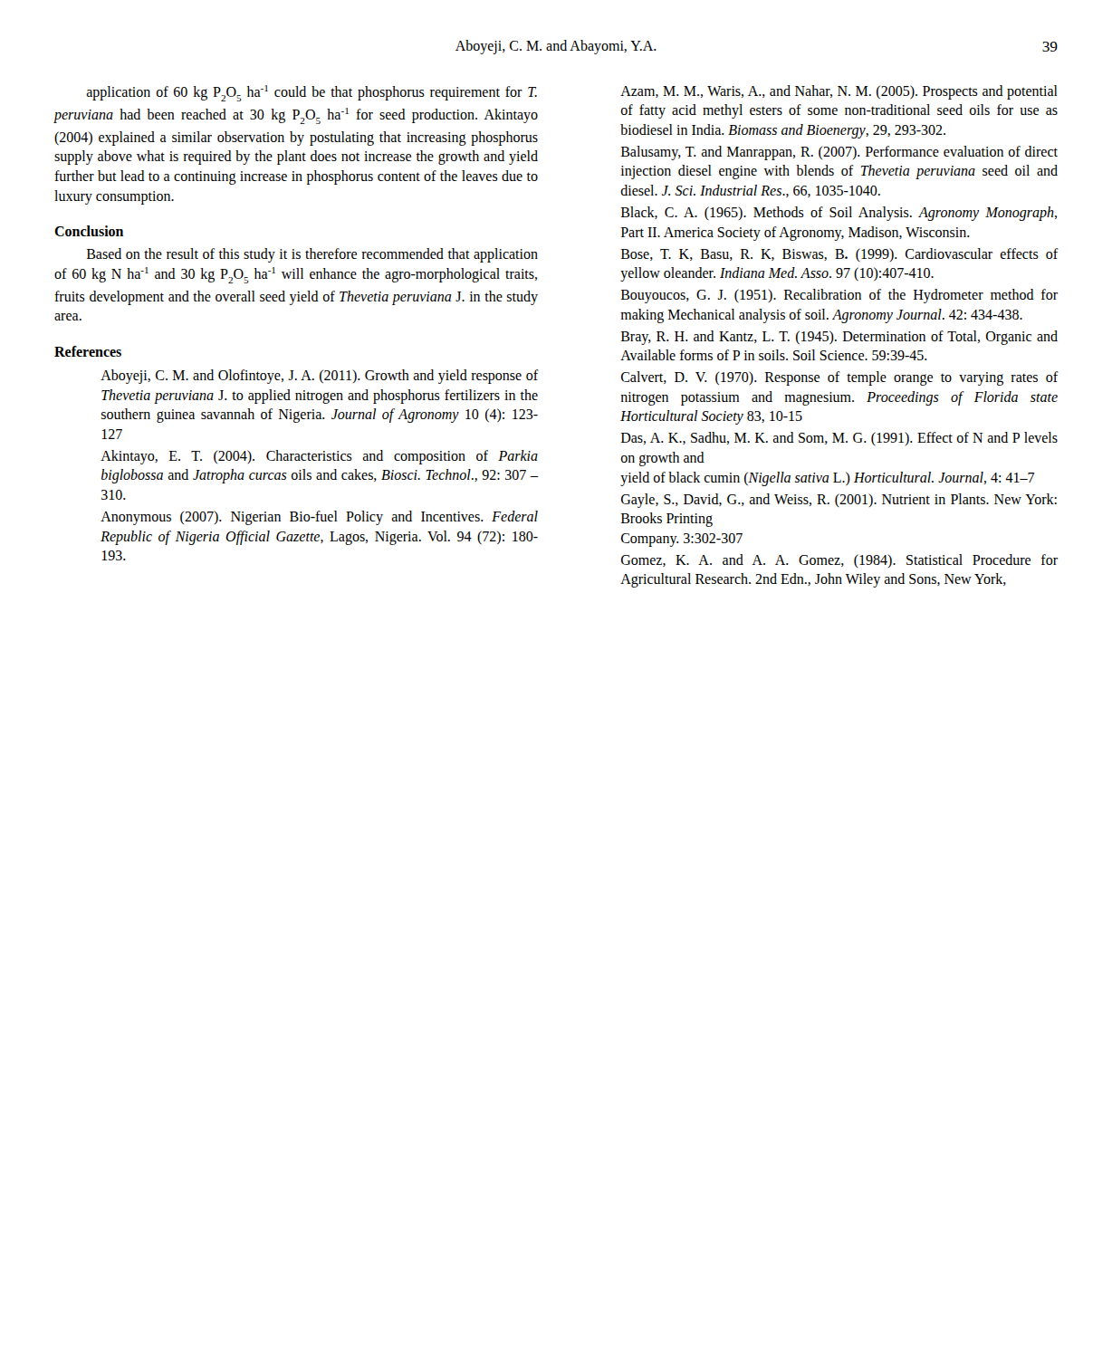Aboyeji, C. M. and Abayomi, Y.A. 39
application of 60 kg P2O5 ha-1 could be that phosphorus requirement for T. peruviana had been reached at 30 kg P2O5 ha-1 for seed production. Akintayo (2004) explained a similar observation by postulating that increasing phosphorus supply above what is required by the plant does not increase the growth and yield further but lead to a continuing increase in phosphorus content of the leaves due to luxury consumption.
Conclusion
Based on the result of this study it is therefore recommended that application of 60 kg N ha-1 and 30 kg P2O5 ha-1 will enhance the agro-morphological traits, fruits development and the overall seed yield of Thevetia peruviana J. in the study area.
References
Aboyeji, C. M. and Olofintoye, J. A. (2011). Growth and yield response of Thevetia peruviana J. to applied nitrogen and phosphorus fertilizers in the southern guinea savannah of Nigeria. Journal of Agronomy 10 (4): 123-127
Akintayo, E. T. (2004). Characteristics and composition of Parkia biglobossa and Jatropha curcas oils and cakes, Biosci. Technol., 92: 307 – 310.
Anonymous (2007). Nigerian Bio-fuel Policy and Incentives. Federal Republic of Nigeria Official Gazette, Lagos, Nigeria. Vol. 94 (72): 180-193.
Azam, M. M., Waris, A., and Nahar, N. M. (2005). Prospects and potential of fatty acid methyl esters of some non-traditional seed oils for use as biodiesel in India. Biomass and Bioenergy, 29, 293-302.
Balusamy, T. and Manrappan, R. (2007). Performance evaluation of direct injection diesel engine with blends of Thevetia peruviana seed oil and diesel. J. Sci. Industrial Res., 66, 1035-1040.
Black, C. A. (1965). Methods of Soil Analysis. Agronomy Monograph, Part II. America Society of Agronomy, Madison, Wisconsin.
Bose, T. K, Basu, R. K, Biswas, B. (1999). Cardiovascular effects of yellow oleander. Indiana Med. Asso. 97 (10):407-410.
Bouyoucos, G. J. (1951). Recalibration of the Hydrometer method for making Mechanical analysis of soil. Agronomy Journal. 42: 434-438.
Bray, R. H. and Kantz, L. T. (1945). Determination of Total, Organic and Available forms of P in soils. Soil Science. 59:39-45.
Calvert, D. V. (1970). Response of temple orange to varying rates of nitrogen potassium and magnesium. Proceedings of Florida state Horticultural Society 83, 10-15
Das, A. K., Sadhu, M. K. and Som, M. G. (1991). Effect of N and P levels on growth and
yield of black cumin (Nigella sativa L.) Horticultural. Journal, 4: 41–7
Gayle, S., David, G., and Weiss, R. (2001). Nutrient in Plants. New York: Brooks Printing
Company. 3:302-307
Gomez, K. A. and A. A. Gomez, (1984). Statistical Procedure for Agricultural Research. 2nd Edn., John Wiley and Sons, New York,